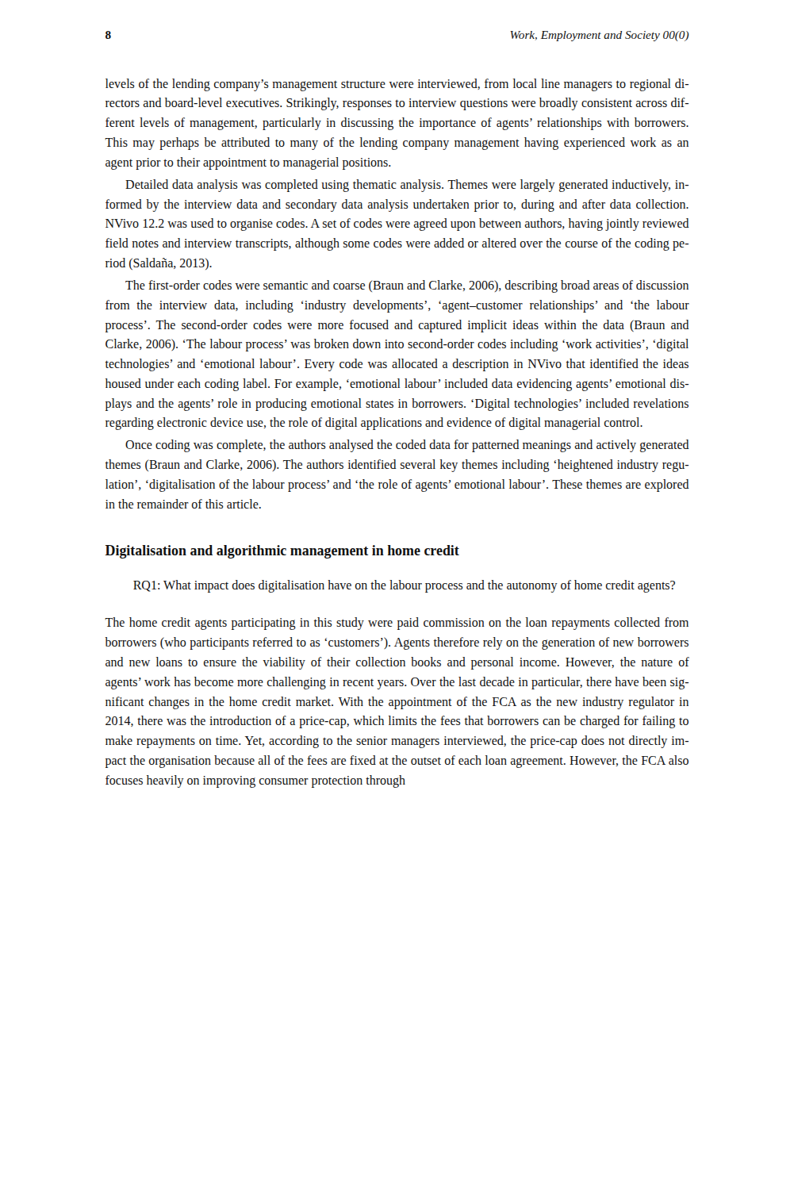8 Work, Employment and Society 00(0)
levels of the lending company’s management structure were interviewed, from local line managers to regional directors and board-level executives. Strikingly, responses to interview questions were broadly consistent across different levels of management, particularly in discussing the importance of agents’ relationships with borrowers. This may perhaps be attributed to many of the lending company management having experienced work as an agent prior to their appointment to managerial positions.
Detailed data analysis was completed using thematic analysis. Themes were largely generated inductively, informed by the interview data and secondary data analysis undertaken prior to, during and after data collection. NVivo 12.2 was used to organise codes. A set of codes were agreed upon between authors, having jointly reviewed field notes and interview transcripts, although some codes were added or altered over the course of the coding period (Saldaña, 2013).
The first-order codes were semantic and coarse (Braun and Clarke, 2006), describing broad areas of discussion from the interview data, including ‘industry developments’, ‘agent–customer relationships’ and ‘the labour process’. The second-order codes were more focused and captured implicit ideas within the data (Braun and Clarke, 2006). ‘The labour process’ was broken down into second-order codes including ‘work activities’, ‘digital technologies’ and ‘emotional labour’. Every code was allocated a description in NVivo that identified the ideas housed under each coding label. For example, ‘emotional labour’ included data evidencing agents’ emotional displays and the agents’ role in producing emotional states in borrowers. ‘Digital technologies’ included revelations regarding electronic device use, the role of digital applications and evidence of digital managerial control.
Once coding was complete, the authors analysed the coded data for patterned meanings and actively generated themes (Braun and Clarke, 2006). The authors identified several key themes including ‘heightened industry regulation’, ‘digitalisation of the labour process’ and ‘the role of agents’ emotional labour’. These themes are explored in the remainder of this article.
Digitalisation and algorithmic management in home credit
RQ1: What impact does digitalisation have on the labour process and the autonomy of home credit agents?
The home credit agents participating in this study were paid commission on the loan repayments collected from borrowers (who participants referred to as ‘customers’). Agents therefore rely on the generation of new borrowers and new loans to ensure the viability of their collection books and personal income. However, the nature of agents’ work has become more challenging in recent years. Over the last decade in particular, there have been significant changes in the home credit market. With the appointment of the FCA as the new industry regulator in 2014, there was the introduction of a price-cap, which limits the fees that borrowers can be charged for failing to make repayments on time. Yet, according to the senior managers interviewed, the price-cap does not directly impact the organisation because all of the fees are fixed at the outset of each loan agreement. However, the FCA also focuses heavily on improving consumer protection through